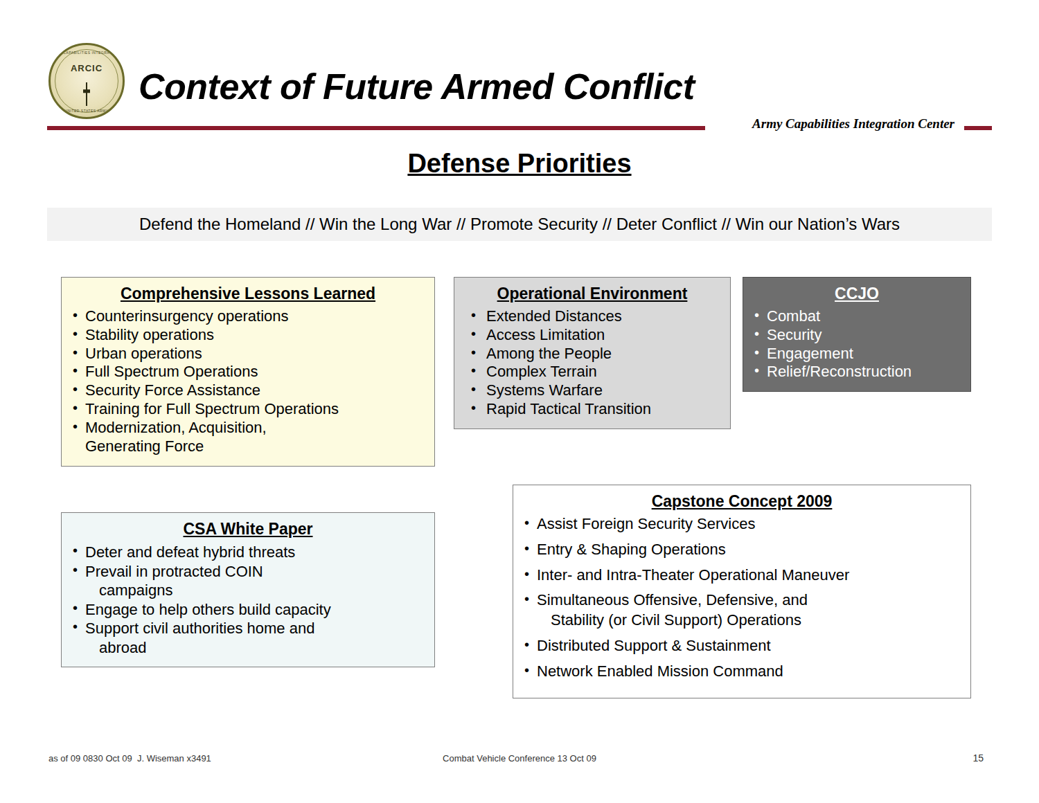ARMY CAPABILITIES INTEGRATION CENTER
ARCIC
UNITED STATES ARMY
Context of Future Armed Conflict
Army Capabilities Integration Center
Defense Priorities
Defend the Homeland // Win the Long War // Promote Security // Deter Conflict // Win our Nation’s Wars
Comprehensive Lessons Learned
Counterinsurgency operations
Stability operations
Urban operations
Full Spectrum Operations
Security Force Assistance
Training for Full Spectrum Operations
Modernization, Acquisition,
Generating Force
Operational Environment
Extended Distances
Access Limitation
Among the People
Complex Terrain
Systems Warfare
Rapid Tactical Transition
CCJO
Combat
Security
Engagement
Relief/Reconstruction
CSA White Paper
Deter and defeat hybrid threats
Prevail in protracted COIN
campaigns
Engage to help others build capacity
Support civil authorities home and
abroad
Capstone Concept 2009
Assist Foreign Security Services
Entry & Shaping Operations
Inter- and Intra-Theater Operational Maneuver
Simultaneous Offensive, Defensive, and
Stability (or Civil Support) Operations
Distributed Support & Sustainment
Network Enabled Mission Command
as of 09 0830 Oct 09 J. Wiseman x3491
Combat Vehicle Conference 13 Oct 09
15